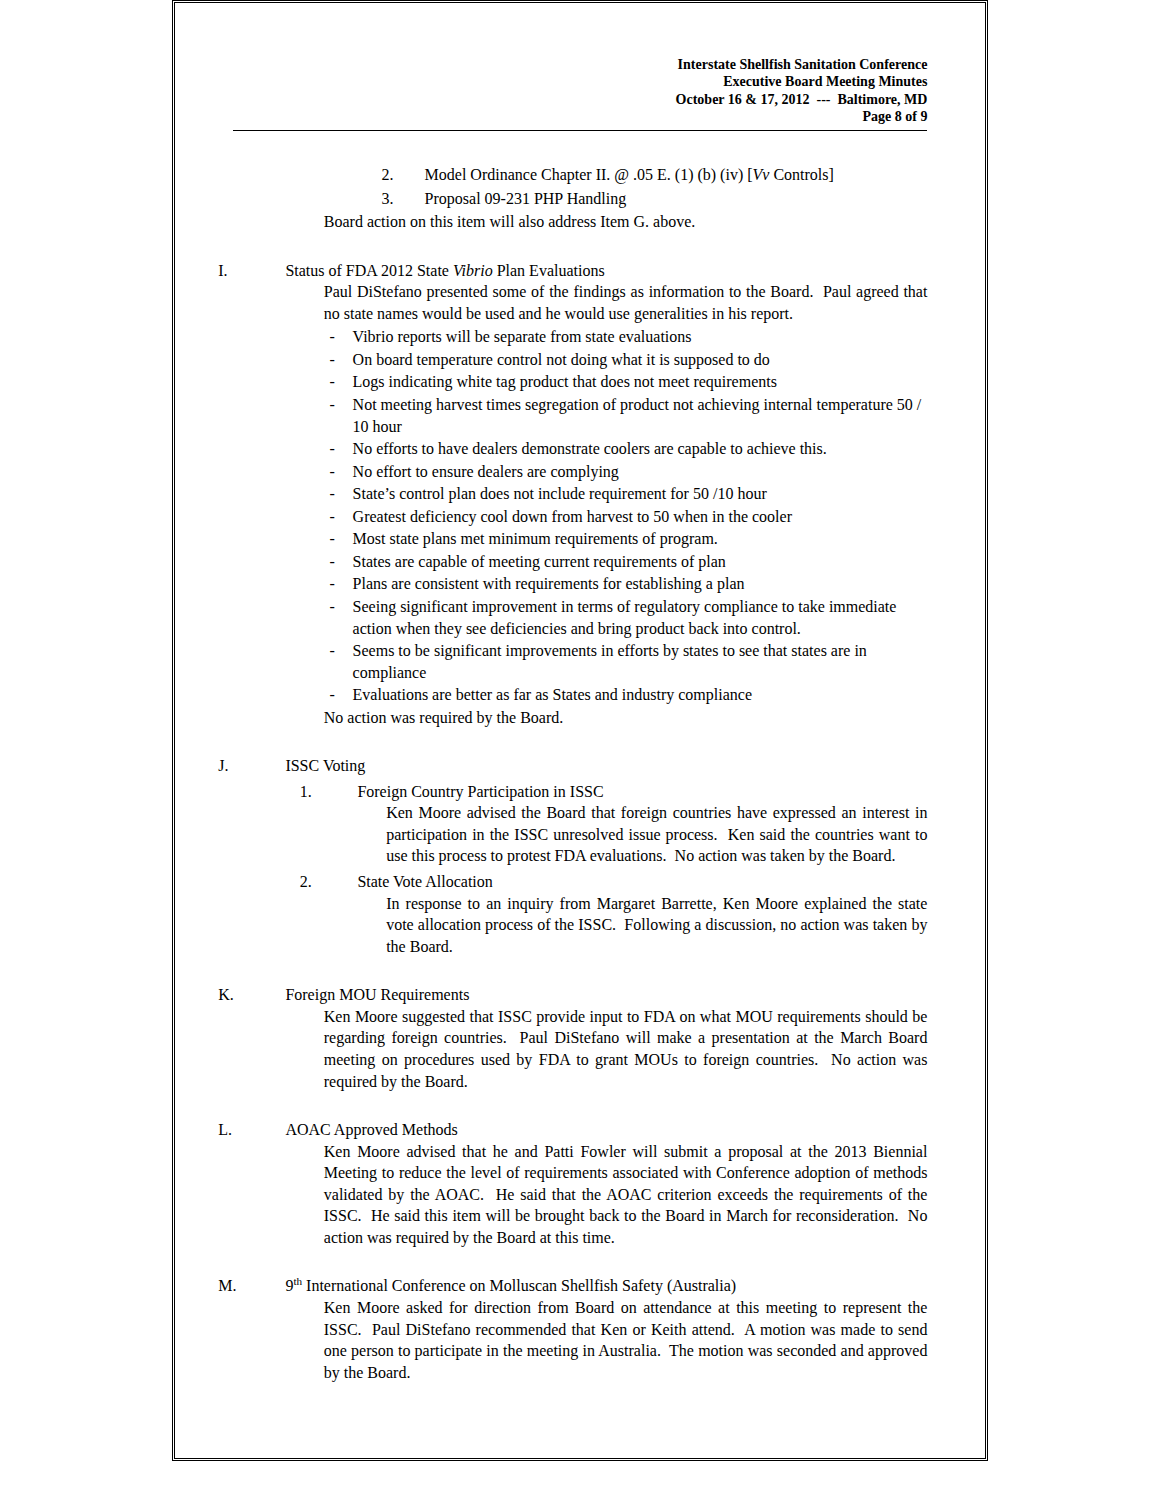Interstate Shellfish Sanitation Conference
Executive Board Meeting Minutes
October 16 & 17, 2012 --- Baltimore, MD
Page 8 of 9
2. Model Ordinance Chapter II. @ .05 E. (1) (b) (iv) [Vv Controls]
3. Proposal 09-231 PHP Handling
Board action on this item will also address Item G. above.
I. Status of FDA 2012 State Vibrio Plan Evaluations
Paul DiStefano presented some of the findings as information to the Board. Paul agreed that no state names would be used and he would use generalities in his report.
Vibrio reports will be separate from state evaluations
On board temperature control not doing what it is supposed to do
Logs indicating white tag product that does not meet requirements
Not meeting harvest times segregation of product not achieving internal temperature 50 / 10 hour
No efforts to have dealers demonstrate coolers are capable to achieve this.
No effort to ensure dealers are complying
State’s control plan does not include requirement for 50 /10 hour
Greatest deficiency cool down from harvest to 50 when in the cooler
Most state plans met minimum requirements of program.
States are capable of meeting current requirements of plan
Plans are consistent with requirements for establishing a plan
Seeing significant improvement in terms of regulatory compliance to take immediate action when they see deficiencies and bring product back into control.
Seems to be significant improvements in efforts by states to see that states are in compliance
Evaluations are better as far as States and industry compliance
No action was required by the Board.
J. ISSC Voting
1. Foreign Country Participation in ISSC
Ken Moore advised the Board that foreign countries have expressed an interest in participation in the ISSC unresolved issue process. Ken said the countries want to use this process to protest FDA evaluations. No action was taken by the Board.
2. State Vote Allocation
In response to an inquiry from Margaret Barrette, Ken Moore explained the state vote allocation process of the ISSC. Following a discussion, no action was taken by the Board.
K. Foreign MOU Requirements
Ken Moore suggested that ISSC provide input to FDA on what MOU requirements should be regarding foreign countries. Paul DiStefano will make a presentation at the March Board meeting on procedures used by FDA to grant MOUs to foreign countries. No action was required by the Board.
L. AOAC Approved Methods
Ken Moore advised that he and Patti Fowler will submit a proposal at the 2013 Biennial Meeting to reduce the level of requirements associated with Conference adoption of methods validated by the AOAC. He said that the AOAC criterion exceeds the requirements of the ISSC. He said this item will be brought back to the Board in March for reconsideration. No action was required by the Board at this time.
M. 9th International Conference on Molluscan Shellfish Safety (Australia)
Ken Moore asked for direction from Board on attendance at this meeting to represent the ISSC. Paul DiStefano recommended that Ken or Keith attend. A motion was made to send one person to participate in the meeting in Australia. The motion was seconded and approved by the Board.